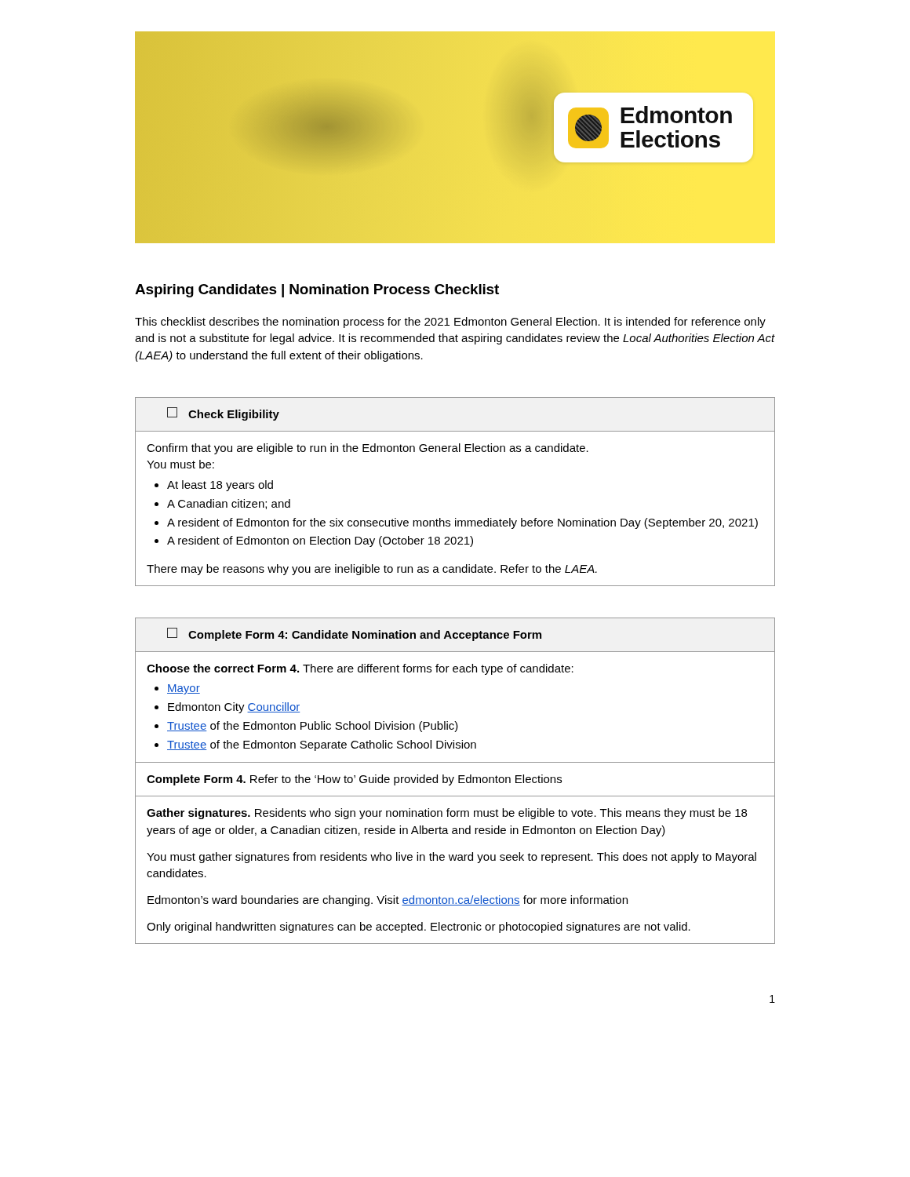Edmonton
Elections
Aspiring Candidates | Nomination Process Checklist
This checklist describes the nomination process for the 2021 Edmonton General Election. It is intended for reference only and is not a substitute for legal advice. It is recommended that aspiring candidates review the Local Authorities Election Act (LAEA) to understand the full extent of their obligations.
| Check Eligibility |
| --- |
| Confirm that you are eligible to run in the Edmonton General Election as a candidate. You must be: At least 18 years old A Canadian citizen; and A resident of Edmonton for the six consecutive months immediately before Nomination Day (September 20, 2021) A resident of Edmonton on Election Day (October 18 2021) There may be reasons why you are ineligible to run as a candidate. Refer to the LAEA. |
| Complete Form 4: Candidate Nomination and Acceptance Form |
| --- |
| Choose the correct Form 4. There are different forms for each type of candidate: Mayor Edmonton City Councillor Trustee of the Edmonton Public School Division (Public) Trustee of the Edmonton Separate Catholic School Division |
| Complete Form 4. Refer to the ‘How to’ Guide provided by Edmonton Elections |
| Gather signatures. Residents who sign your nomination form must be eligible to vote. This means they must be 18 years of age or older, a Canadian citizen, reside in Alberta and reside in Edmonton on Election Day) You must gather signatures from residents who live in the ward you seek to represent. This does not apply to Mayoral candidates. Edmonton’s ward boundaries are changing. Visit edmonton.ca/elections for more information Only original handwritten signatures can be accepted. Electronic or photocopied signatures are not valid. |
1